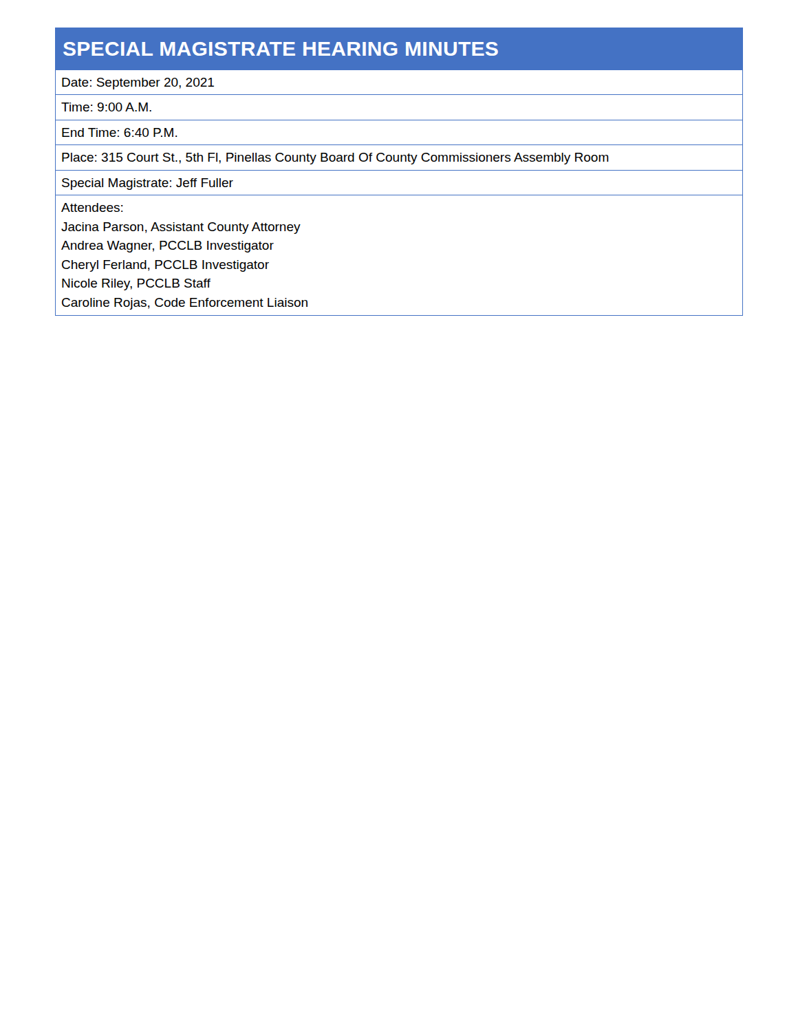| SPECIAL MAGISTRATE HEARING MINUTES |
| --- |
| Date: September 20, 2021 |
| Time: 9:00 A.M. |
| End Time: 6:40 P.M. |
| Place: 315 Court St., 5th Fl, Pinellas County Board Of County Commissioners Assembly Room |
| Special Magistrate: Jeff Fuller |
| Attendees: Jacina Parson, Assistant County Attorney Andrea Wagner, PCCLB Investigator Cheryl Ferland, PCCLB Investigator Nicole Riley, PCCLB Staff Caroline Rojas, Code Enforcement Liaison |